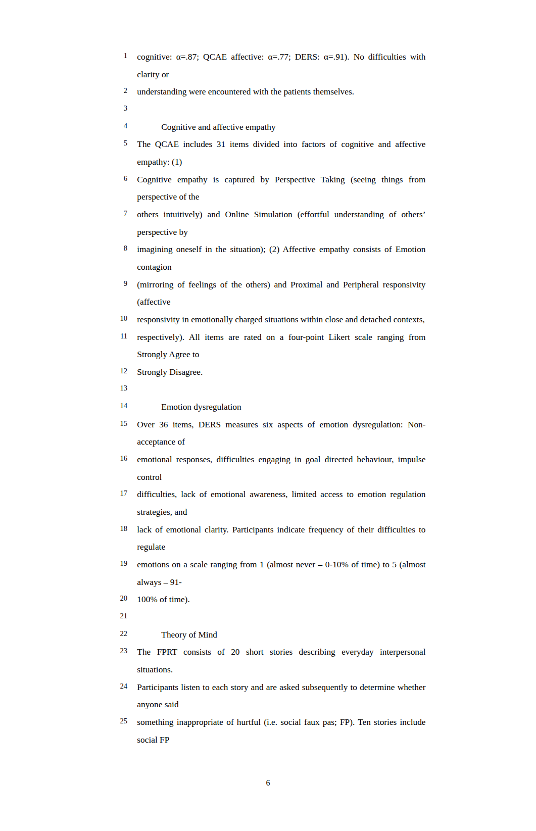cognitive: α=.87; QCAE affective: α=.77; DERS: α=.91). No difficulties with clarity or
understanding were encountered with the patients themselves.
Cognitive and affective empathy
The QCAE includes 31 items divided into factors of cognitive and affective empathy: (1)
Cognitive empathy is captured by Perspective Taking (seeing things from perspective of the
others intuitively) and Online Simulation (effortful understanding of others’ perspective by
imagining oneself in the situation); (2) Affective empathy consists of Emotion contagion
(mirroring of feelings of the others) and Proximal and Peripheral responsivity (affective
responsivity in emotionally charged situations within close and detached contexts,
respectively). All items are rated on a four-point Likert scale ranging from Strongly Agree to
Strongly Disagree.
Emotion dysregulation
Over 36 items, DERS measures six aspects of emotion dysregulation: Non-acceptance of
emotional responses, difficulties engaging in goal directed behaviour, impulse control
difficulties, lack of emotional awareness, limited access to emotion regulation strategies, and
lack of emotional clarity. Participants indicate frequency of their difficulties to regulate
emotions on a scale ranging from 1 (almost never – 0-10% of time) to 5 (almost always – 91-
100% of time).
Theory of Mind
The FPRT consists of 20 short stories describing everyday interpersonal situations.
Participants listen to each story and are asked subsequently to determine whether anyone said
something inappropriate of hurtful (i.e. social faux pas; FP). Ten stories include social FP
6